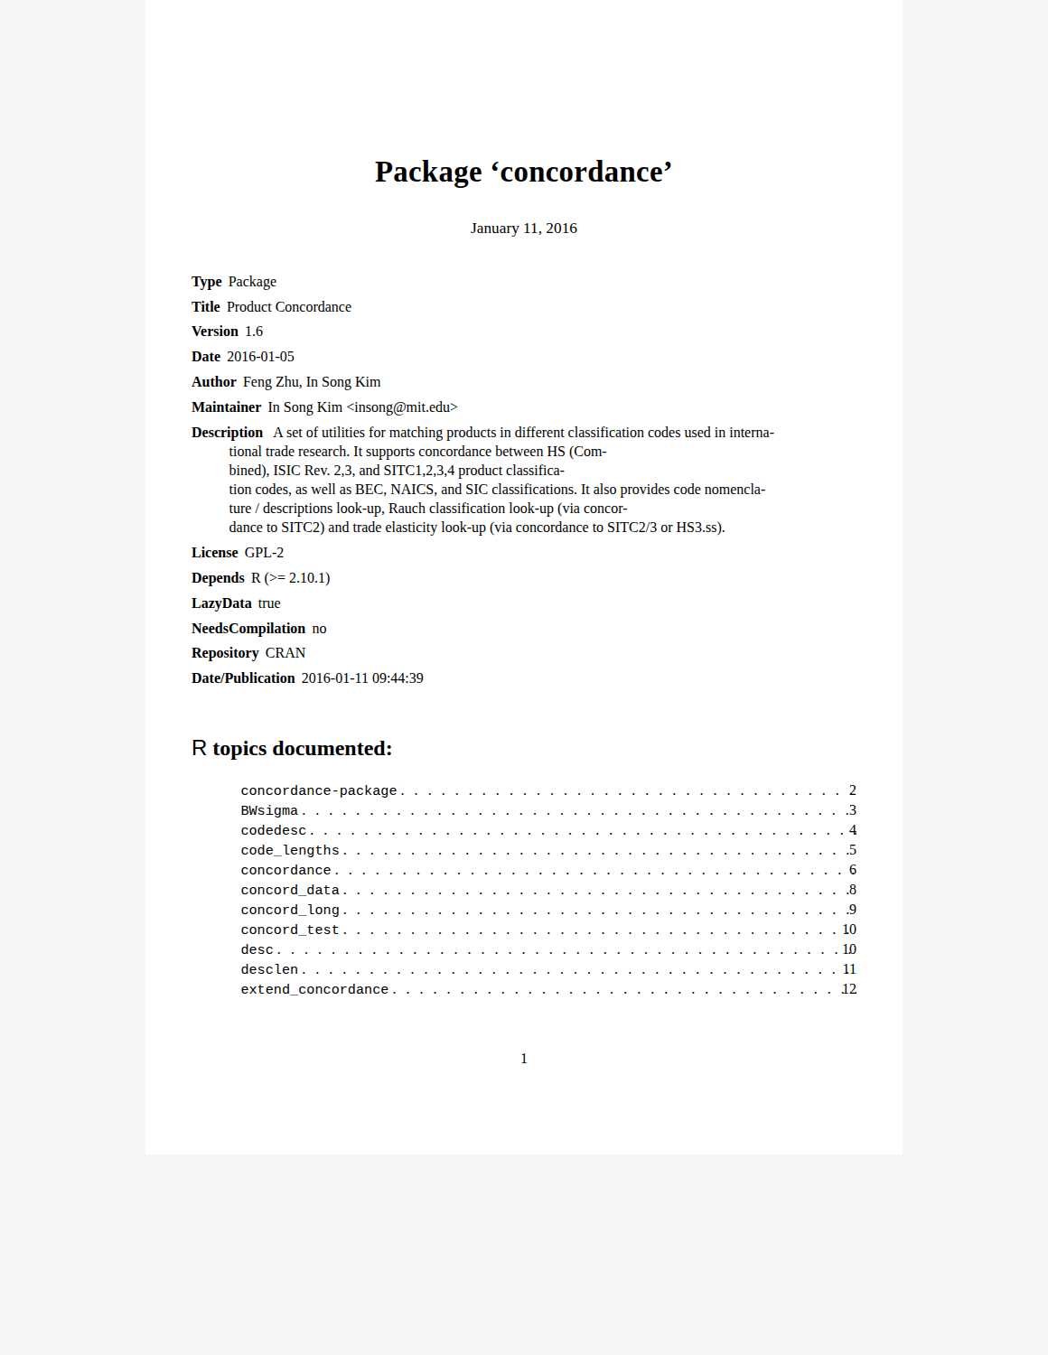Package ‘concordance’
January 11, 2016
Type
Package
Title
Product Concordance
Version
1.6
Date
2016-01-05
Author
Feng Zhu, In Song Kim
Maintainer
In Song Kim <insong@mit.edu>
Description
A set of utilities for matching products in different classification codes used in interna-
tional trade research. It supports concordance between HS (Com-
bined), ISIC Rev. 2,3, and SITC1,2,3,4 product classifica-
tion codes, as well as BEC, NAICS, and SIC classifications. It also provides code nomencla-
ture / descriptions look-up, Rauch classification look-up (via concor-
dance to SITC2) and trade elasticity look-up (via concordance to SITC2/3 or HS3.ss).
License
GPL-2
Depends
R (>= 2.10.1)
LazyData
true
NeedsCompilation
no
Repository
CRAN
Date/Publication
2016-01-11 09:44:39
R topics documented:
concordance-package 2 . . . . . . . . . . . . . . . . . . . . . . . . . . . . . . . . . . . . .
BWsigma 3 . . . . . . . . . . . . . . . . . . . . . . . . . . . . . . . . . . . . . . . . . . . .
codedesc 4 . . . . . . . . . . . . . . . . . . . . . . . . . . . . . . . . . . . . . . . . . . . . .
code_lengths 5 . . . . . . . . . . . . . . . . . . . . . . . . . . . . . . . . . . . . . . . . . .
concordance 6 . . . . . . . . . . . . . . . . . . . . . . . . . . . . . . . . . . . . . . . . . . .
concord_data 8 . . . . . . . . . . . . . . . . . . . . . . . . . . . . . . . . . . . . . . . . . .
concord_long 9 . . . . . . . . . . . . . . . . . . . . . . . . . . . . . . . . . . . . . . . . . .
concord_test 10 . . . . . . . . . . . . . . . . . . . . . . . . . . . . . . . . . . . . . . . . . . .
desc 10 . . . . . . . . . . . . . . . . . . . . . . . . . . . . . . . . . . . . . . . . . . . . . . .
desclen 11 . . . . . . . . . . . . . . . . . . . . . . . . . . . . . . . . . . . . . . . . . . . . .
extend_concordance 12 . . . . . . . . . . . . . . . . . . . . . . . . . . . . . . . . . . . . .
1